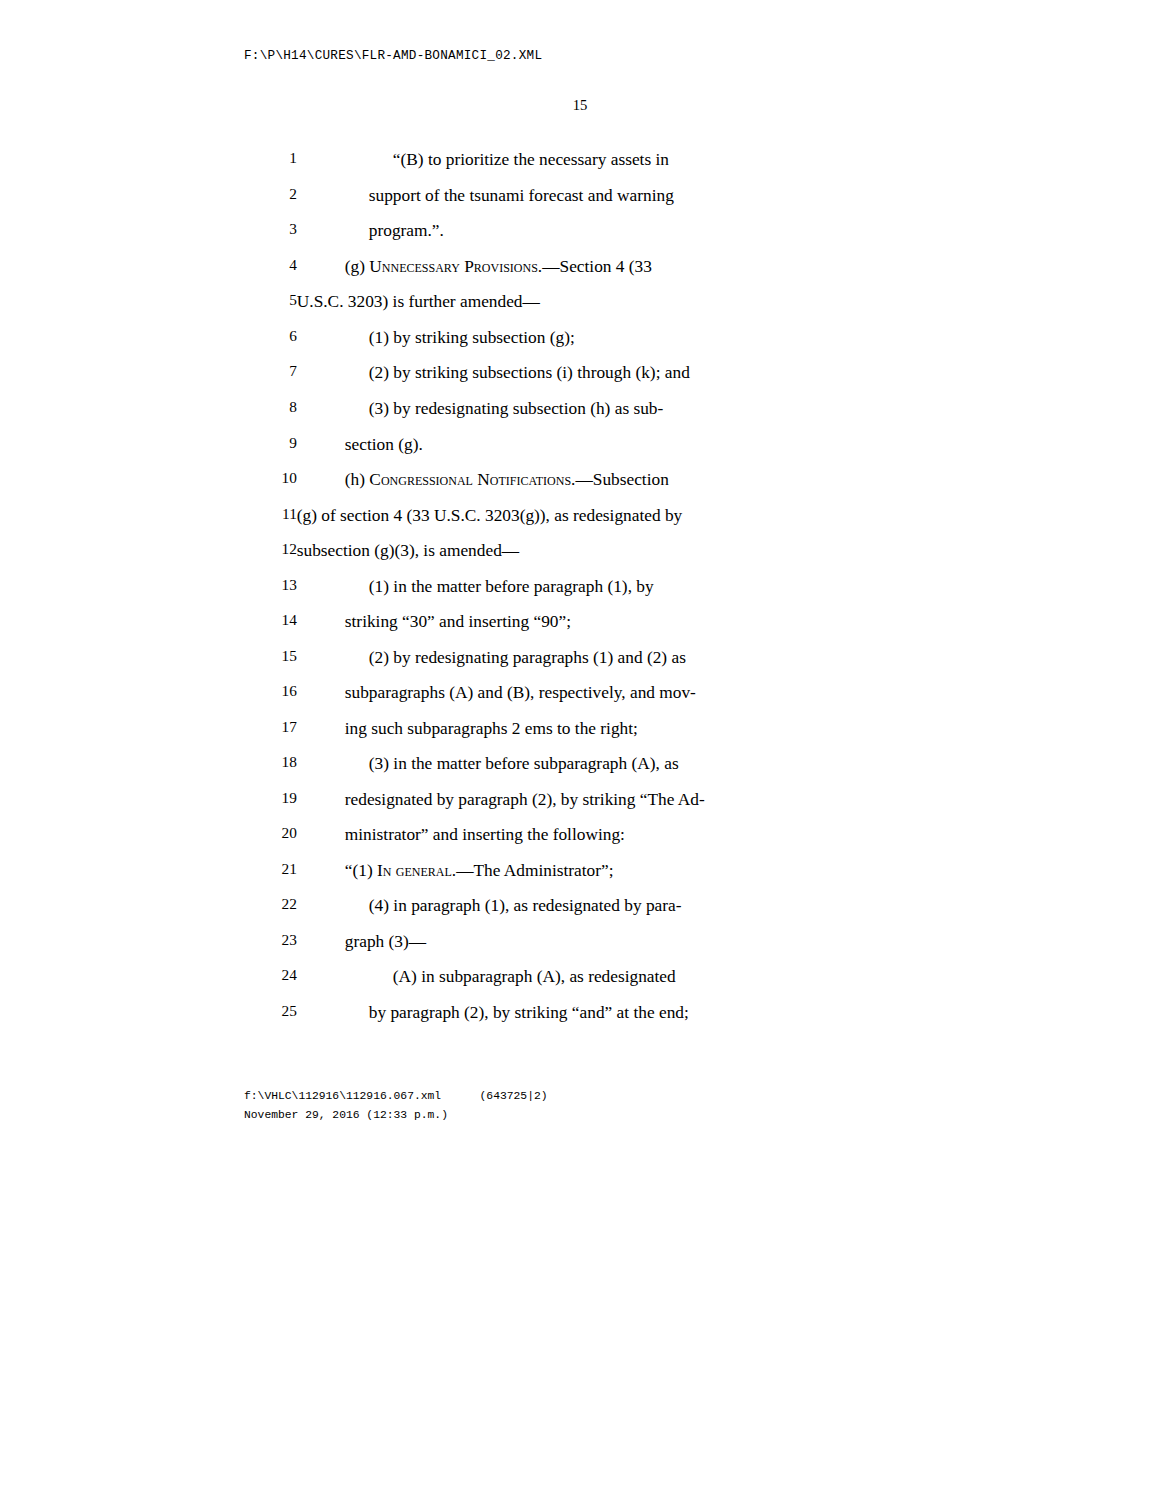F:\P\H14\CURES\FLR-AMD-BONAMICI_02.XML
15
| 1 | “(B) to prioritize the necessary assets in |
| 2 | support of the tsunami forecast and warning |
| 3 | program.”. |
| 4 | (g) Unnecessary Provisions. —Section 4 (33 |
| 5 | U.S.C. 3203) is further amended— |
| 6 | (1) by striking subsection (g); |
| 7 | (2) by striking subsections (i) through (k); and |
| 8 | (3) by redesignating subsection (h) as sub- |
| 9 | section (g). |
| 10 | (h) Congressional Notifications. —Subsection |
| 11 | (g) of section 4 (33 U.S.C. 3203(g)), as redesignated by |
| 12 | subsection (g)(3), is amended— |
| 13 | (1) in the matter before paragraph (1), by |
| 14 | striking “30” and inserting “90”; |
| 15 | (2) by redesignating paragraphs (1) and (2) as |
| 16 | subparagraphs (A) and (B), respectively, and mov- |
| 17 | ing such subparagraphs 2 ems to the right; |
| 18 | (3) in the matter before subparagraph (A), as |
| 19 | redesignated by paragraph (2), by striking “The Ad- |
| 20 | ministrator” and inserting the following: |
| 21 | “(1) In general. —The Administrator”; |
| 22 | (4) in paragraph (1), as redesignated by para- |
| 23 | graph (3)— |
| 24 | (A) in subparagraph (A), as redesignated |
| 25 | by paragraph (2), by striking “and” at the end; |
f:\VHLC\112916\112916.067.xml (643725|2)
November 29, 2016 (12:33 p.m.)